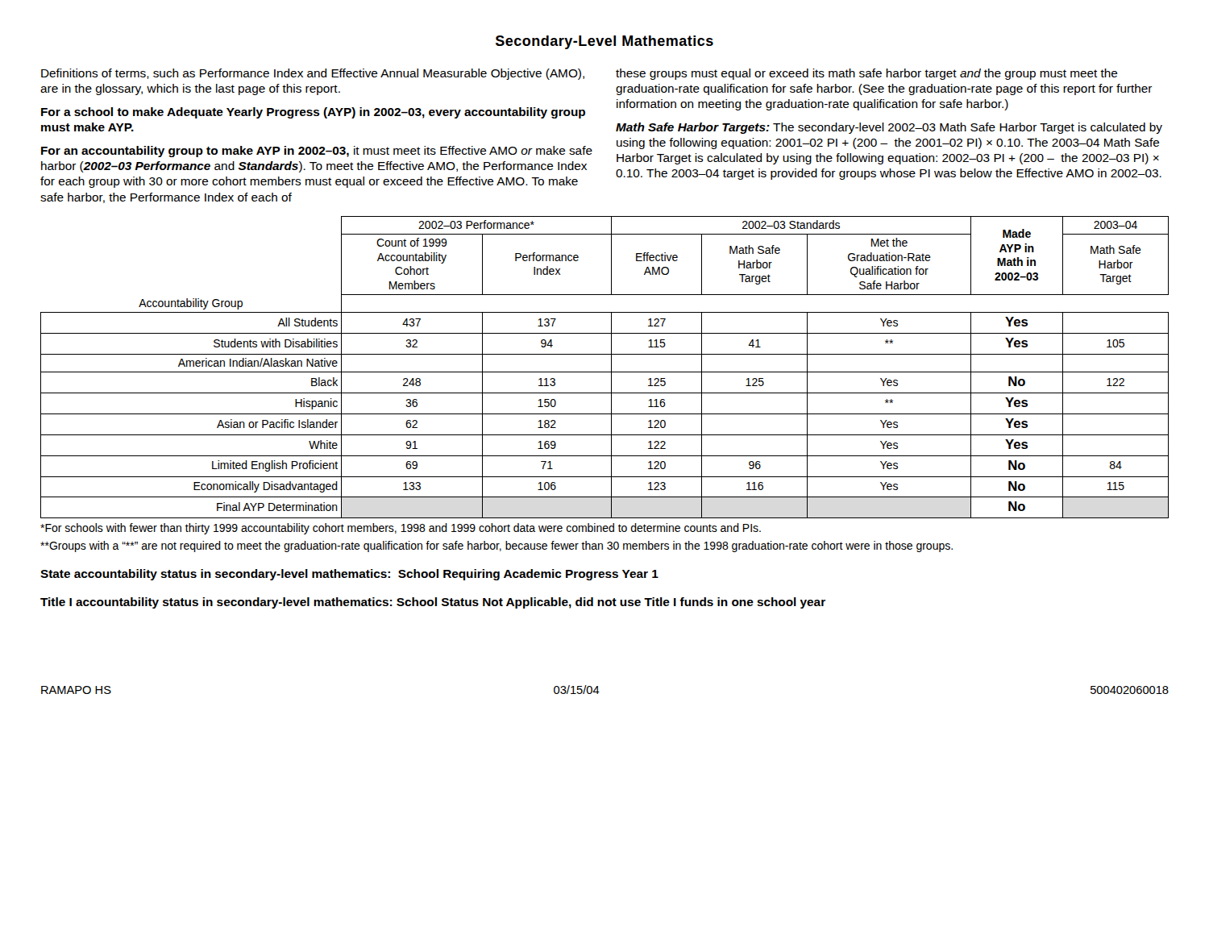Secondary-Level Mathematics
Definitions of terms, such as Performance Index and Effective Annual Measurable Objective (AMO), are in the glossary, which is the last page of this report.
For a school to make Adequate Yearly Progress (AYP) in 2002–03, every accountability group must make AYP.
For an accountability group to make AYP in 2002–03, it must meet its Effective AMO or make safe harbor (2002–03 Performance and Standards). To meet the Effective AMO, the Performance Index for each group with 30 or more cohort members must equal or exceed the Effective AMO. To make safe harbor, the Performance Index of each of
these groups must equal or exceed its math safe harbor target and the group must meet the graduation-rate qualification for safe harbor. (See the graduation-rate page of this report for further information on meeting the graduation-rate qualification for safe harbor.)
Math Safe Harbor Targets: The secondary-level 2002–03 Math Safe Harbor Target is calculated by using the following equation: 2001–02 PI + (200 – the 2001–02 PI) × 0.10. The 2003–04 Math Safe Harbor Target is calculated by using the following equation: 2002–03 PI + (200 – the 2002–03 PI) × 0.10. The 2003–04 target is provided for groups whose PI was below the Effective AMO in 2002–03.
| | 2002–03 Performance* | 2002–03 Standards | Made AYP in Math in 2002–03 | 2003–04 |
| --- | --- | --- | --- | --- |
| Count of 1999 Accountability Cohort Members | Performance Index | Effective AMO | Math Safe Harbor Target | Met the Graduation-Rate Qualification for Safe Harbor | Math Safe Harbor Target |
| Accountability Group | |
| All Students | 437 | 137 | 127 | | Yes | Yes | |
| Students with Disabilities | 32 | 94 | 115 | 41 | ** | Yes | 105 |
| American Indian/Alaskan Native | | | | | | | |
| Black | 248 | 113 | 125 | 125 | Yes | No | 122 |
| Hispanic | 36 | 150 | 116 | | ** | Yes | |
| Asian or Pacific Islander | 62 | 182 | 120 | | Yes | Yes | |
| White | 91 | 169 | 122 | | Yes | Yes | |
| Limited English Proficient | 69 | 71 | 120 | 96 | Yes | No | 84 |
| Economically Disadvantaged | 133 | 106 | 123 | 116 | Yes | No | 115 |
| Final AYP Determination | | | | | | No | |
*For schools with fewer than thirty 1999 accountability cohort members, 1998 and 1999 cohort data were combined to determine counts and PIs.
**Groups with a “**” are not required to meet the graduation-rate qualification for safe harbor, because fewer than 30 members in the 1998 graduation-rate cohort were in those groups.
State accountability status in secondary-level mathematics: School Requiring Academic Progress Year 1
Title I accountability status in secondary-level mathematics: School Status Not Applicable, did not use Title I funds in one school year
RAMAPO HS 03/15/04 500402060018